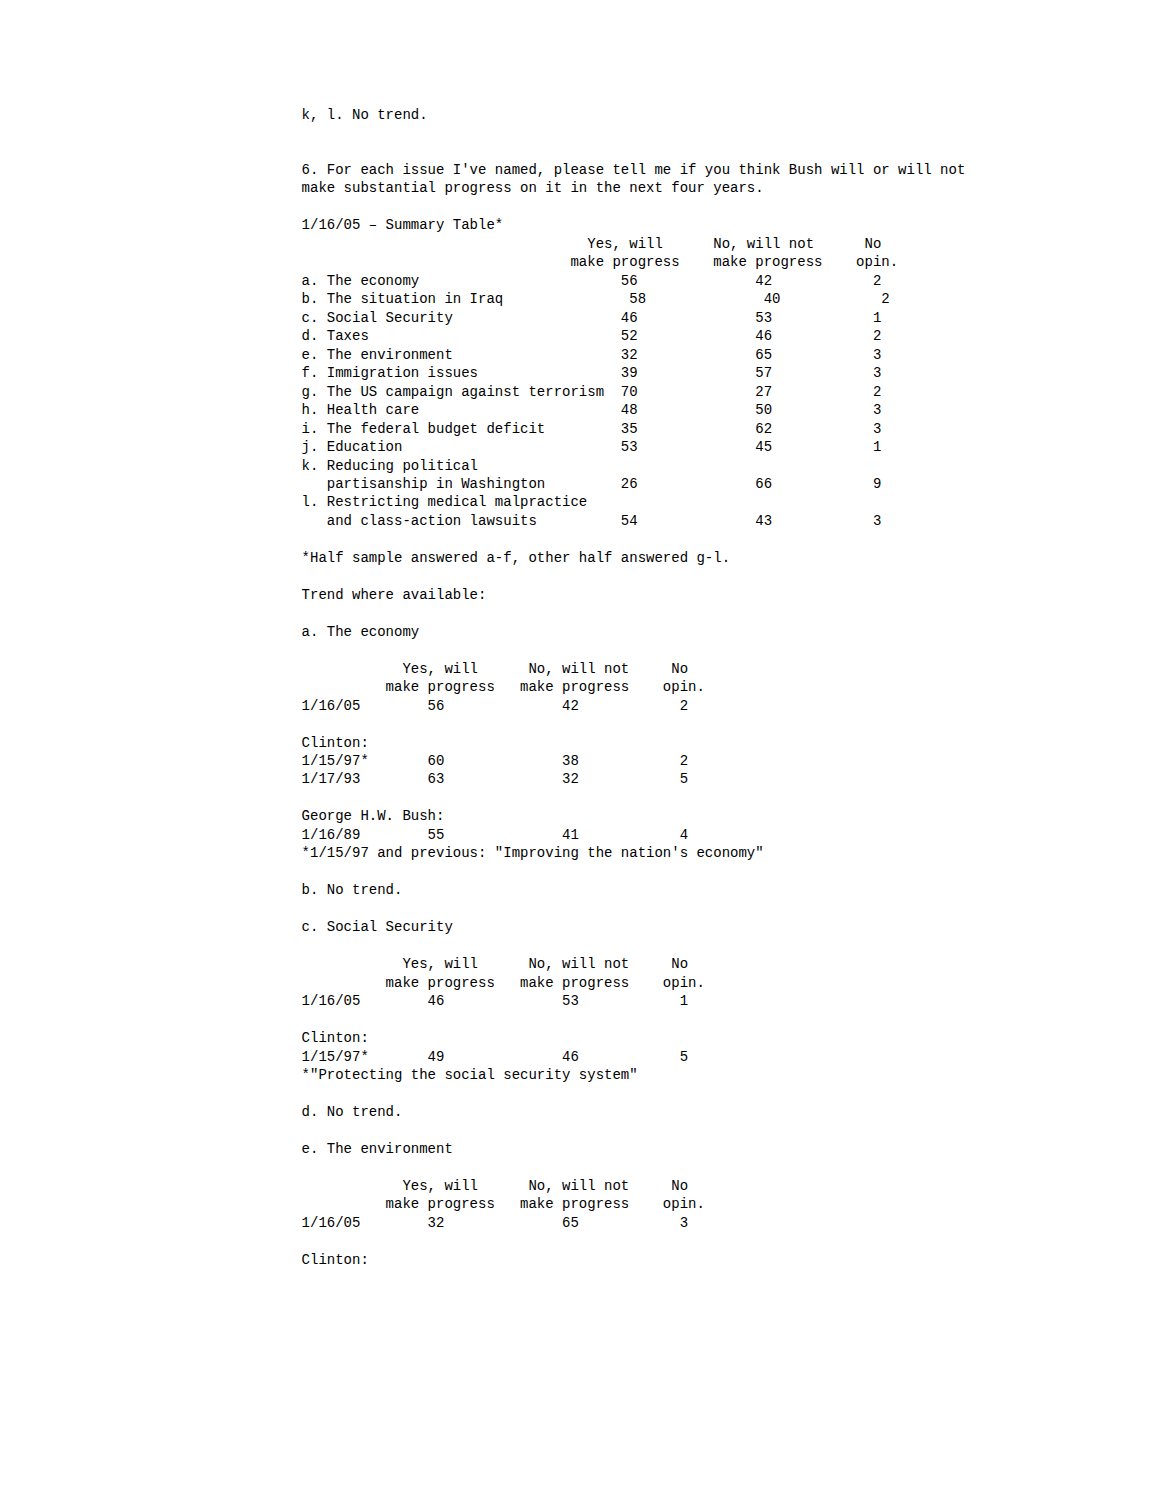k, l. No trend.


6. For each issue I've named, please tell me if you think Bush will or will not
make substantial progress on it in the next four years.

1/16/05 – Summary Table*
                                  Yes, will      No, will not      No
                                make progress    make progress    opin.
a. The economy                        56              42            2
b. The situation in Iraq               58              40            2
c. Social Security                    46              53            1
d. Taxes                              52              46            2
e. The environment                    32              65            3
f. Immigration issues                 39              57            3
g. The US campaign against terrorism  70              27            2
h. Health care                        48              50            3
i. The federal budget deficit         35              62            3
j. Education                          53              45            1
k. Reducing political
   partisanship in Washington         26              66            9
l. Restricting medical malpractice
   and class-action lawsuits          54              43            3

*Half sample answered a-f, other half answered g-l.

Trend where available:

a. The economy

            Yes, will      No, will not     No
          make progress   make progress    opin.
1/16/05        56              42            2

Clinton:
1/15/97*       60              38            2
1/17/93        63              32            5

George H.W. Bush:
1/16/89        55              41            4
*1/15/97 and previous: "Improving the nation's economy"

b. No trend.

c. Social Security

            Yes, will      No, will not     No
          make progress   make progress    opin.
1/16/05        46              53            1

Clinton:
1/15/97*       49              46            5
*"Protecting the social security system"

d. No trend.

e. The environment

            Yes, will      No, will not     No
          make progress   make progress    opin.
1/16/05        32              65            3

Clinton: